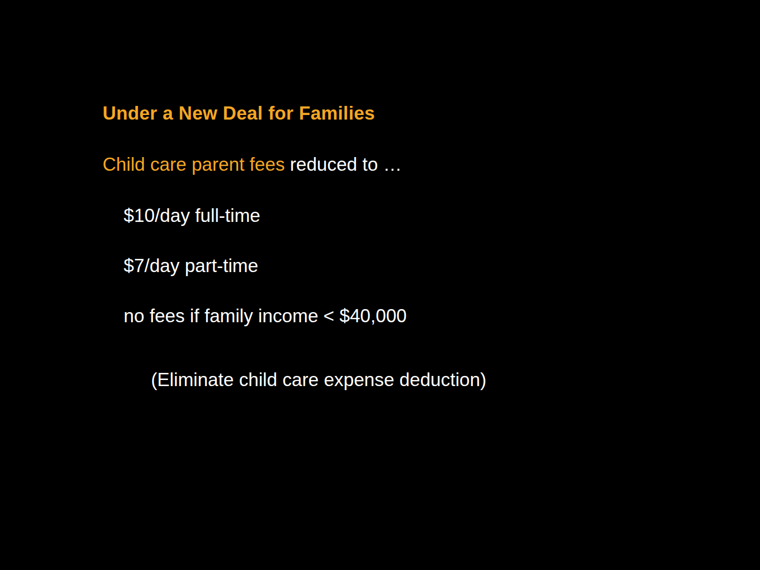Under a New Deal for Families
Child care parent fees reduced to …
$10/day full-time
$7/day part-time
no fees if family income < $40,000
(Eliminate child care expense deduction)